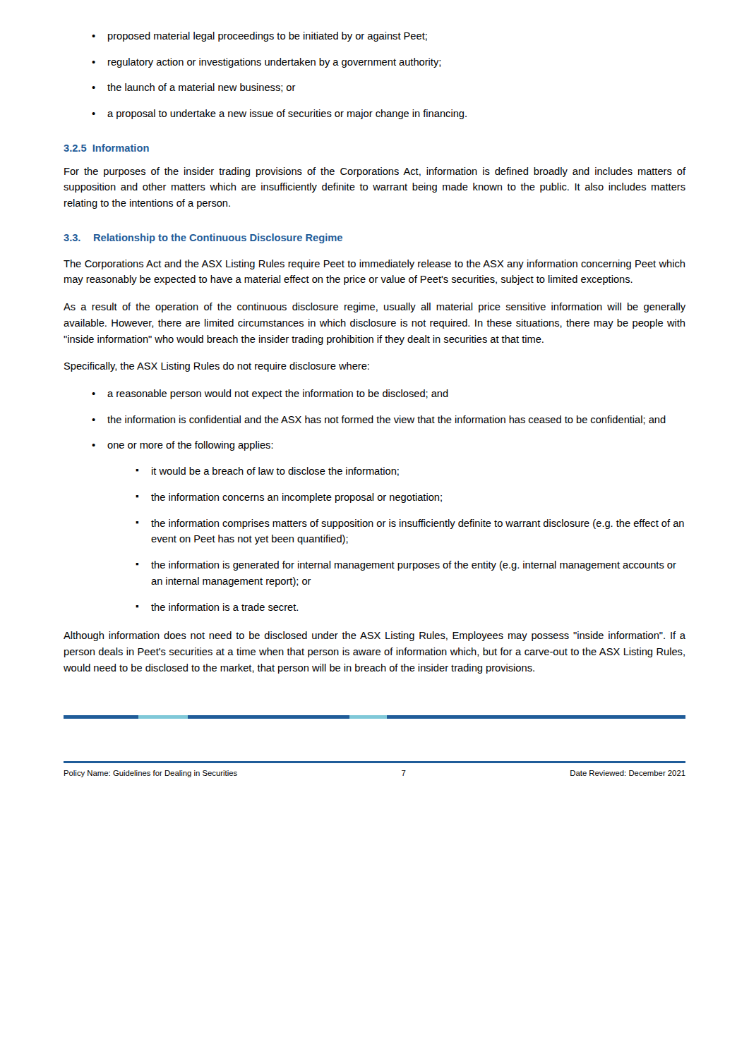proposed material legal proceedings to be initiated by or against Peet;
regulatory action or investigations undertaken by a government authority;
the launch of a material new business; or
a proposal to undertake a new issue of securities or major change in financing.
3.2.5 Information
For the purposes of the insider trading provisions of the Corporations Act, information is defined broadly and includes matters of supposition and other matters which are insufficiently definite to warrant being made known to the public. It also includes matters relating to the intentions of a person.
3.3. Relationship to the Continuous Disclosure Regime
The Corporations Act and the ASX Listing Rules require Peet to immediately release to the ASX any information concerning Peet which may reasonably be expected to have a material effect on the price or value of Peet's securities, subject to limited exceptions.
As a result of the operation of the continuous disclosure regime, usually all material price sensitive information will be generally available. However, there are limited circumstances in which disclosure is not required. In these situations, there may be people with "inside information" who would breach the insider trading prohibition if they dealt in securities at that time.
Specifically, the ASX Listing Rules do not require disclosure where:
a reasonable person would not expect the information to be disclosed; and
the information is confidential and the ASX has not formed the view that the information has ceased to be confidential; and
one or more of the following applies:
it would be a breach of law to disclose the information;
the information concerns an incomplete proposal or negotiation;
the information comprises matters of supposition or is insufficiently definite to warrant disclosure (e.g. the effect of an event on Peet has not yet been quantified);
the information is generated for internal management purposes of the entity (e.g. internal management accounts or an internal management report); or
the information is a trade secret.
Although information does not need to be disclosed under the ASX Listing Rules, Employees may possess "inside information". If a person deals in Peet's securities at a time when that person is aware of information which, but for a carve-out to the ASX Listing Rules, would need to be disclosed to the market, that person will be in breach of the insider trading provisions.
Policy Name: Guidelines for Dealing in Securities
7
Date Reviewed: December 2021